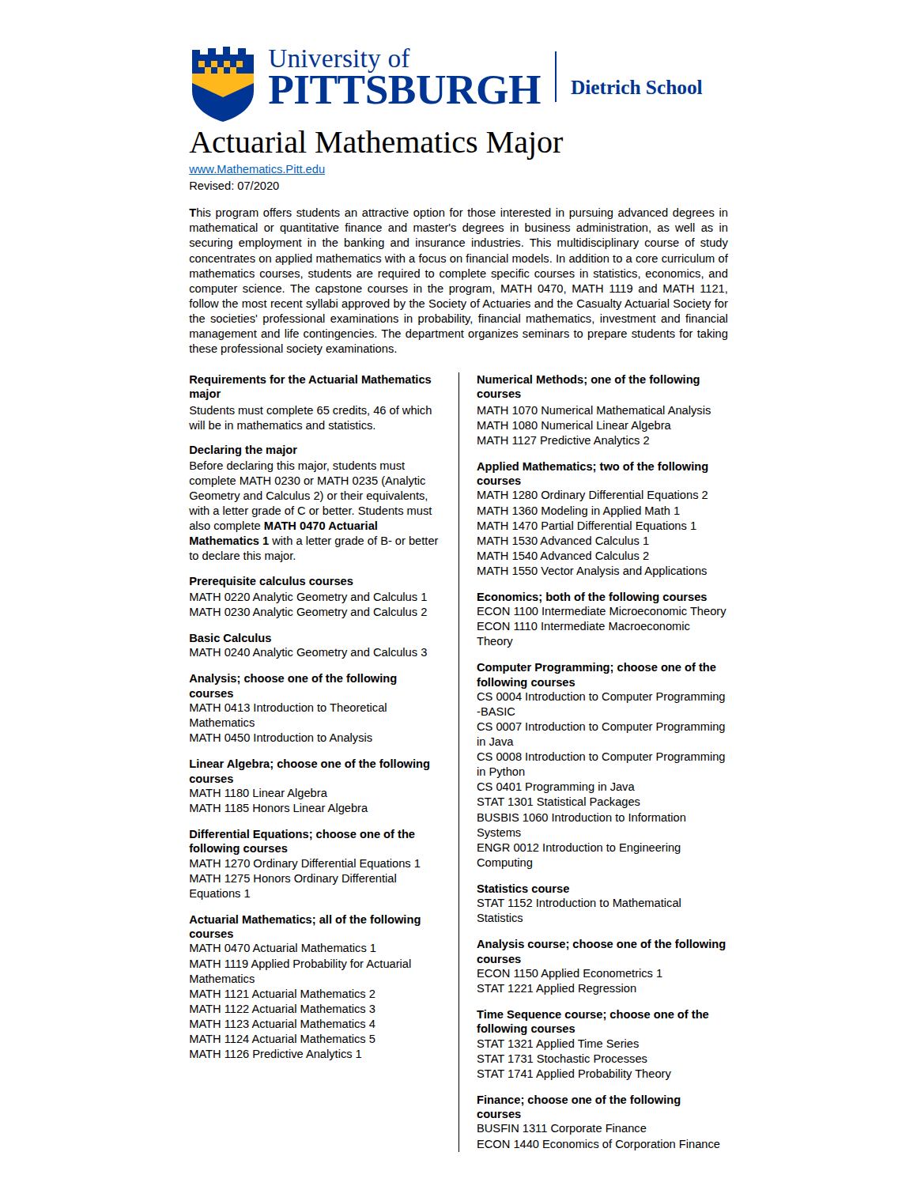University of
PITTSBURGH
Dietrich School
Actuarial Mathematics Major
www.Mathematics.Pitt.edu
Revised: 07/2020
This program offers students an attractive option for those interested in pursuing advanced degrees in mathematical or quantitative finance and master's degrees in business administration, as well as in securing employment in the banking and insurance industries. This multidisciplinary course of study concentrates on applied mathematics with a focus on financial models. In addition to a core curriculum of mathematics courses, students are required to complete specific courses in statistics, economics, and computer science. The capstone courses in the program, MATH 0470, MATH 1119 and MATH 1121, follow the most recent syllabi approved by the Society of Actuaries and the Casualty Actuarial Society for the societies' professional examinations in probability, financial mathematics, investment and financial management and life contingencies. The department organizes seminars to prepare students for taking these professional society examinations.
Requirements for the Actuarial Mathematics major
Students must complete 65 credits, 46 of which will be in mathematics and statistics.
Declaring the major
Before declaring this major, students must complete MATH 0230 or MATH 0235 (Analytic Geometry and Calculus 2) or their equivalents, with a letter grade of C or better. Students must also complete MATH 0470 Actuarial Mathematics 1 with a letter grade of B- or better to declare this major.
Prerequisite calculus courses
MATH 0220 Analytic Geometry and Calculus 1
MATH 0230 Analytic Geometry and Calculus 2
Basic Calculus
MATH 0240 Analytic Geometry and Calculus 3
Analysis; choose one of the following courses
MATH 0413 Introduction to Theoretical Mathematics
MATH 0450 Introduction to Analysis
Linear Algebra; choose one of the following courses
MATH 1180 Linear Algebra
MATH 1185 Honors Linear Algebra
Differential Equations; choose one of the following courses
MATH 1270 Ordinary Differential Equations 1
MATH 1275 Honors Ordinary Differential Equations 1
Actuarial Mathematics; all of the following courses
MATH 0470 Actuarial Mathematics 1
MATH 1119 Applied Probability for Actuarial Mathematics
MATH 1121 Actuarial Mathematics 2
MATH 1122 Actuarial Mathematics 3
MATH 1123 Actuarial Mathematics 4
MATH 1124 Actuarial Mathematics 5
MATH 1126 Predictive Analytics 1
Numerical Methods; one of the following courses
MATH 1070 Numerical Mathematical Analysis
MATH 1080 Numerical Linear Algebra
MATH 1127 Predictive Analytics 2
Applied Mathematics; two of the following courses
MATH 1280 Ordinary Differential Equations 2
MATH 1360 Modeling in Applied Math 1
MATH 1470 Partial Differential Equations 1
MATH 1530 Advanced Calculus 1
MATH 1540 Advanced Calculus 2
MATH 1550 Vector Analysis and Applications
Economics; both of the following courses
ECON 1100 Intermediate Microeconomic Theory
ECON 1110 Intermediate Macroeconomic Theory
Computer Programming; choose one of the following courses
CS 0004 Introduction to Computer Programming -BASIC
CS 0007 Introduction to Computer Programming in Java
CS 0008 Introduction to Computer Programming in Python
CS 0401 Programming in Java
STAT 1301 Statistical Packages
BUSBIS 1060 Introduction to Information Systems
ENGR 0012 Introduction to Engineering Computing
Statistics course
STAT 1152 Introduction to Mathematical Statistics
Analysis course; choose one of the following courses
ECON 1150 Applied Econometrics 1
STAT 1221 Applied Regression
Time Sequence course; choose one of the following courses
STAT 1321 Applied Time Series
STAT 1731 Stochastic Processes
STAT 1741 Applied Probability Theory
Finance; choose one of the following courses
BUSFIN 1311 Corporate Finance
ECON 1440 Economics of Corporation Finance